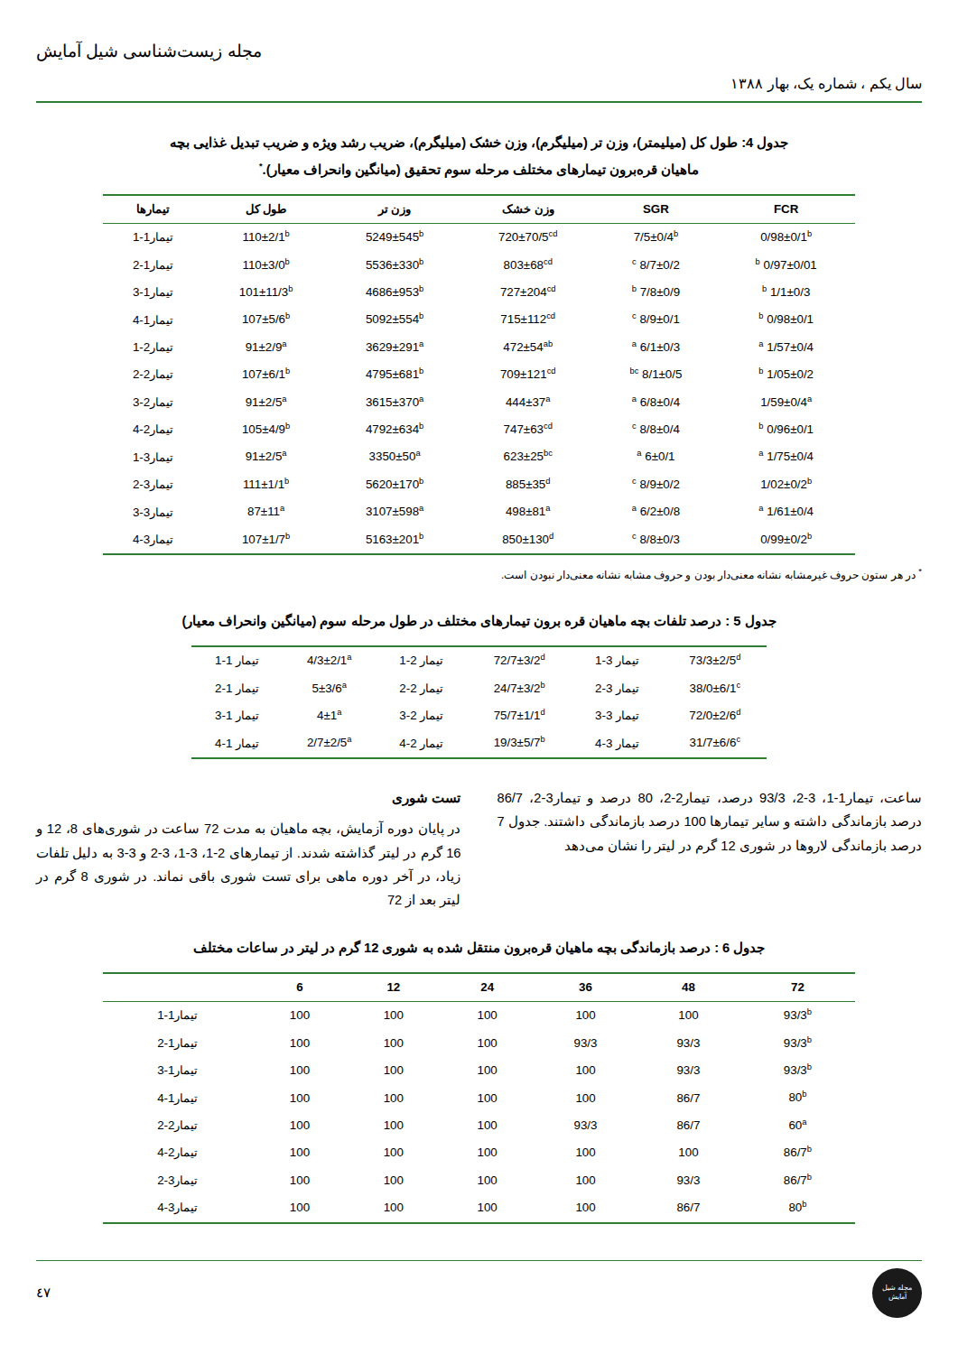مجله زیست‌شناسی شیل آمایش
سال یکم ، شماره یک، بهار ۱۳۸۸
جدول 4: طول کل (میلیمتر)، وزن تر (میلیگرم)، وزن خشک (میلیگرم)، ضریب رشد ویژه و ضریب تبدیل غذایی بچه
ماهیان قره‌برون تیمارهای مختلف مرحله سوم تحقیق (میانگین وانحراف معیار).*
| FCR | SGR | وزن خشک | وزن تر | طول کل | تیمارها |
| --- | --- | --- | --- | --- | --- |
| 0/98±0/1 b | 7/5±0/4 b | 720±70/5 cd | 5249±545 b | 110±2/1 b | تیمار1-1 |
| 0/97±0/01 b | 8/7±0/2 c | 803±68 cd | 5536±330 b | 110±3/0 b | تیمار1-2 |
| 1/1±0/3 b | 7/8±0/9 b | 727±204 cd | 4686±953 b | 101±11/3 b | تیمار1-3 |
| 0/98±0/1 b | 8/9±0/1 c | 715±112 cd | 5092±554 b | 107±5/6 b | تیمار1-4 |
| 1/57±0/4 a | 6/1±0/3 a | 472±54 ab | 3629±291 a | 91±2/9 a | تیمار2-1 |
| 1/05±0/2 b | 8/1±0/5 bc | 709±121 cd | 4795±681 b | 107±6/1 b | تیمار2-2 |
| 1/59±0/4 a | 6/8±0/4 a | 444±37 a | 3615±370 a | 91±2/5 a | تیمار2-3 |
| 0/96±0/1 b | 8/8±0/4 c | 747±63 cd | 4792±634 b | 105±4/9 b | تیمار2-4 |
| 1/75±0/4 a | 6±0/1 a | 623±25 bc | 3350±50 a | 91±2/5 a | تیمار3-1 |
| 1/02±0/2 b | 8/9±0/2 c | 885±35 d | 5620±170 b | 111±1/1 b | تیمار3-2 |
| 1/61±0/4 a | 6/2±0/8 a | 498±81 a | 3107±598 a | 87±11 a | تیمار3-3 |
| 0/99±0/2 b | 8/8±0/3 c | 850±130 d | 5163±201 b | 107±1/7 b | تیمار3-4 |
* در هر ستون حروف غیرمشابه نشانه معنی‌دار بودن و حروف مشابه نشانه معنی‌دار نبودن است.
جدول 5 : درصد تلفات بچه ماهیان قره برون تیمارهای مختلف در طول مرحله سوم (میانگین وانحراف معیار)
| 73/3±2/5 d | تیمار 3-1 | 72/7±3/2 d | تیمار 2-1 | 4/3±2/1 a | تیمار 1-1 |
| 38/0±6/1 c | تیمار 3-2 | 24/7±3/2 b | تیمار 2-2 | 5±3/6 a | تیمار 1-2 |
| 72/0±2/6 d | تیمار 3-3 | 75/7±1/1 d | تیمار 2-3 | 4±1 a | تیمار 1-3 |
| 31/7±6/6 c | تیمار 3-4 | 19/3±5/7 b | تیمار 2-4 | 2/7±2/5 a | تیمار 1-4 |
ساعت، تیمار1-1، 3-2، 93/3 درصد، تیمار2-2، 80 درصد و تیمار3-2، 86/7 درصد بازماندگی داشته و سایر تیمارها 100 درصد بازماندگی داشتند. جدول 7 درصد بازماندگی لاروها در شوری 12 گرم در لیتر را نشان می‌دهد
تست شوری
در پایان دوره آزمایش، بچه ماهیان به مدت 72 ساعت در شوری‌های 8، 12 و 16 گرم در لیتر گذاشته شدند. از تیمارهای 2-1، 3-1، 3-2 و 3-3 به دلیل تلفات زیاد، در آخر دوره ماهی برای تست شوری باقی نماند. در شوری 8 گرم در لیتر بعد از 72
جدول 6 : درصد بازماندگی بچه ماهیان قره‌برون منتقل شده به شوری 12 گرم در لیتر در ساعات مختلف
| 72 | 48 | 36 | 24 | 12 | 6 | |
| --- | --- | --- | --- | --- | --- | --- |
| 93/3 b | 100 | 100 | 100 | 100 | 100 | تیمار1-1 |
| 93/3 b | 93/3 | 93/3 | 100 | 100 | 100 | تیمار1-2 |
| 93/3 b | 93/3 | 100 | 100 | 100 | 100 | تیمار1-3 |
| 80 b | 86/7 | 100 | 100 | 100 | 100 | تیمار1-4 |
| 60 a | 86/7 | 93/3 | 100 | 100 | 100 | تیمار2-2 |
| 86/7 b | 100 | 100 | 100 | 100 | 100 | تیمار2-4 |
| 86/7 b | 93/3 | 100 | 100 | 100 | 100 | تیمار3-2 |
| 80 b | 86/7 | 100 | 100 | 100 | 100 | تیمار3-4 |
مجله شیل آمایش
٤٧